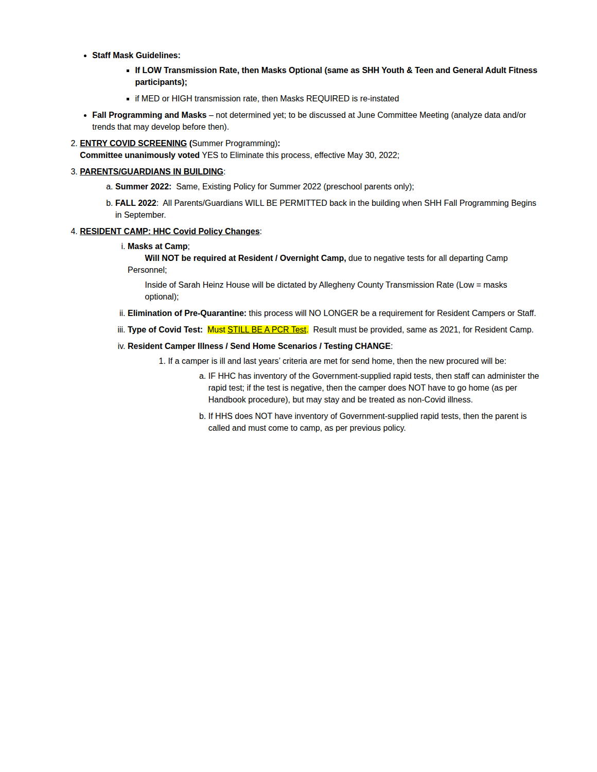Staff Mask Guidelines:
If LOW Transmission Rate, then Masks Optional (same as SHH Youth & Teen and General Adult Fitness participants);
if MED or HIGH transmission rate, then Masks REQUIRED is re-instated
Fall Programming and Masks – not determined yet; to be discussed at June Committee Meeting (analyze data and/or trends that may develop before then).
ENTRY COVID SCREENING (Summer Programming):
Committee unanimously voted YES to Eliminate this process, effective May 30, 2022;
PARENTS/GUARDIANS IN BUILDING:
Summer 2022: Same, Existing Policy for Summer 2022 (preschool parents only);
FALL 2022: All Parents/Guardians WILL BE PERMITTED back in the building when SHH Fall Programming Begins in September.
RESIDENT CAMP: HHC Covid Policy Changes:
Masks at Camp;
Will NOT be required at Resident / Overnight Camp, due to negative tests for all departing Camp Personnel;
Inside of Sarah Heinz House will be dictated by Allegheny County Transmission Rate (Low = masks optional);
Elimination of Pre-Quarantine: this process will NO LONGER be a requirement for Resident Campers or Staff.
Type of Covid Test: Must STILL BE A PCR Test. Result must be provided, same as 2021, for Resident Camp.
Resident Camper Illness / Send Home Scenarios / Testing CHANGE:
If a camper is ill and last years’ criteria are met for send home, then the new procured will be:
IF HHC has inventory of the Government-supplied rapid tests, then staff can administer the rapid test; if the test is negative, then the camper does NOT have to go home (as per Handbook procedure), but may stay and be treated as non-Covid illness.
If HHS does NOT have inventory of Government-supplied rapid tests, then the parent is called and must come to camp, as per previous policy.